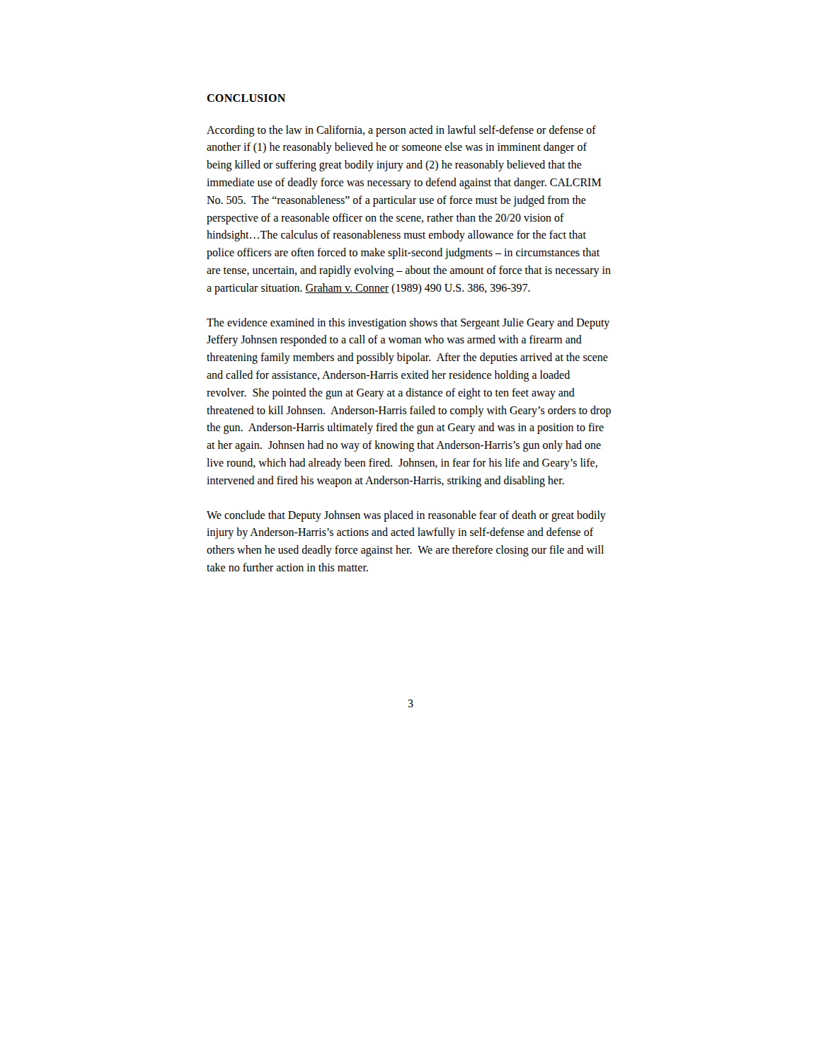CONCLUSION
According to the law in California, a person acted in lawful self-defense or defense of another if (1) he reasonably believed he or someone else was in imminent danger of being killed or suffering great bodily injury and (2) he reasonably believed that the immediate use of deadly force was necessary to defend against that danger. CALCRIM No. 505. The “reasonableness” of a particular use of force must be judged from the perspective of a reasonable officer on the scene, rather than the 20/20 vision of hindsight…The calculus of reasonableness must embody allowance for the fact that police officers are often forced to make split-second judgments – in circumstances that are tense, uncertain, and rapidly evolving – about the amount of force that is necessary in a particular situation. Graham v. Conner (1989) 490 U.S. 386, 396-397.
The evidence examined in this investigation shows that Sergeant Julie Geary and Deputy Jeffery Johnsen responded to a call of a woman who was armed with a firearm and threatening family members and possibly bipolar. After the deputies arrived at the scene and called for assistance, Anderson-Harris exited her residence holding a loaded revolver. She pointed the gun at Geary at a distance of eight to ten feet away and threatened to kill Johnsen. Anderson-Harris failed to comply with Geary’s orders to drop the gun. Anderson-Harris ultimately fired the gun at Geary and was in a position to fire at her again. Johnsen had no way of knowing that Anderson-Harris’s gun only had one live round, which had already been fired. Johnsen, in fear for his life and Geary’s life, intervened and fired his weapon at Anderson-Harris, striking and disabling her.
We conclude that Deputy Johnsen was placed in reasonable fear of death or great bodily injury by Anderson-Harris’s actions and acted lawfully in self-defense and defense of others when he used deadly force against her. We are therefore closing our file and will take no further action in this matter.
3